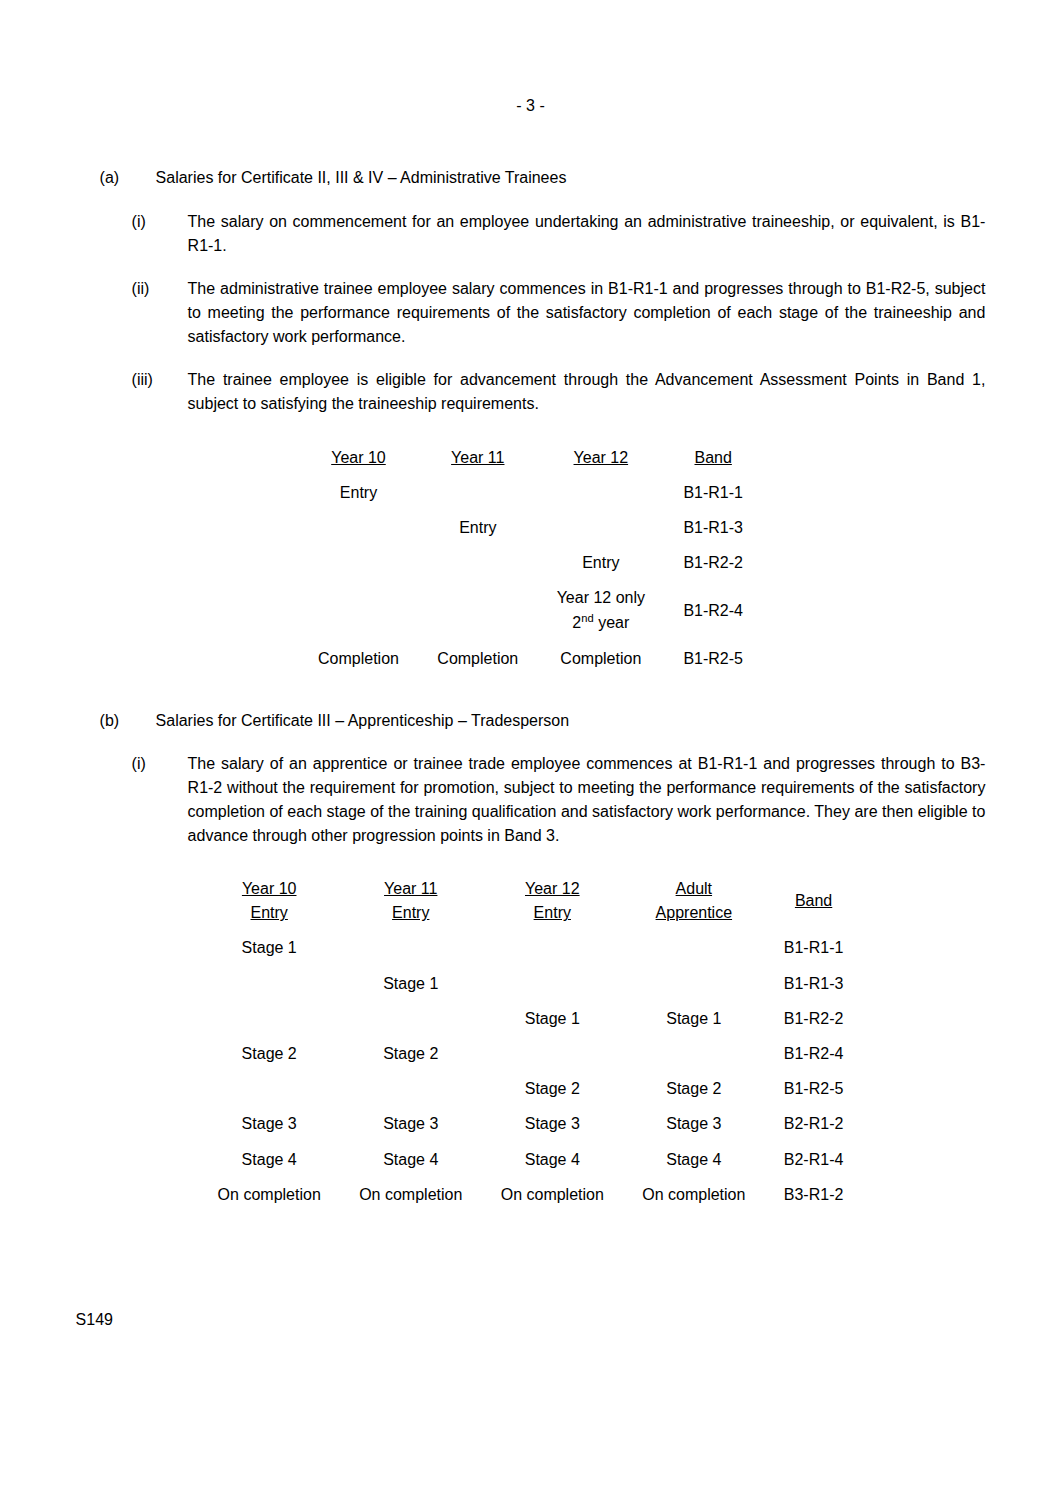- 3 -
(a)
Salaries for Certificate II, III & IV – Administrative Trainees
(i)
The salary on commencement for an employee undertaking an administrative traineeship, or equivalent, is B1-R1-1.
(ii)
The administrative trainee employee salary commences in B1-R1-1 and progresses through to B1-R2-5, subject to meeting the performance requirements of the satisfactory completion of each stage of the traineeship and satisfactory work performance.
(iii)
The trainee employee is eligible for advancement through the Advancement Assessment Points in Band 1, subject to satisfying the traineeship requirements.
| Year 10 | Year 11 | Year 12 | Band |
| --- | --- | --- | --- |
| Entry | | | B1-R1-1 |
| | Entry | | B1-R1-3 |
| | | Entry | B1-R2-2 |
| | | Year 12 only 2 nd year | B1-R2-4 |
| Completion | Completion | Completion | B1-R2-5 |
(b)
Salaries for Certificate III – Apprenticeship – Tradesperson
(i)
The salary of an apprentice or trainee trade employee commences at B1-R1-1 and progresses through to B3-R1-2 without the requirement for promotion, subject to meeting the performance requirements of the satisfactory completion of each stage of the training qualification and satisfactory work performance. They are then eligible to advance through other progression points in Band 3.
| Year 10 Entry | Year 11 Entry | Year 12 Entry | Adult Apprentice | Band |
| --- | --- | --- | --- | --- |
| Stage 1 | | | | B1-R1-1 |
| | Stage 1 | | | B1-R1-3 |
| | | Stage 1 | Stage 1 | B1-R2-2 |
| Stage 2 | Stage 2 | | | B1-R2-4 |
| | | Stage 2 | Stage 2 | B1-R2-5 |
| Stage 3 | Stage 3 | Stage 3 | Stage 3 | B2-R1-2 |
| Stage 4 | Stage 4 | Stage 4 | Stage 4 | B2-R1-4 |
| On completion | On completion | On completion | On completion | B3-R1-2 |
S149